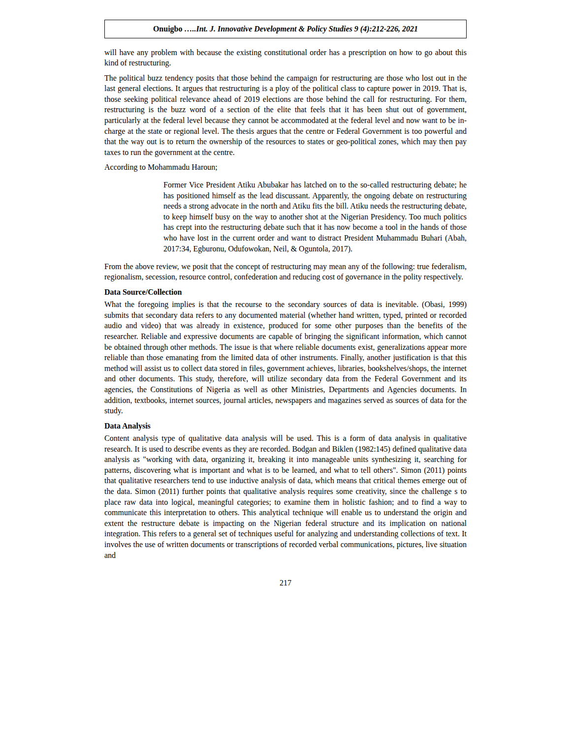Onuigbo …..Int. J. Innovative Development & Policy Studies 9 (4):212-226, 2021
will have any problem with because the existing constitutional order has a prescription on how to go about this kind of restructuring.
The political buzz tendency posits that those behind the campaign for restructuring are those who lost out in the last general elections. It argues that restructuring is a ploy of the political class to capture power in 2019. That is, those seeking political relevance ahead of 2019 elections are those behind the call for restructuring. For them, restructuring is the buzz word of a section of the elite that feels that it has been shut out of government, particularly at the federal level because they cannot be accommodated at the federal level and now want to be in-charge at the state or regional level. The thesis argues that the centre or Federal Government is too powerful and that the way out is to return the ownership of the resources to states or geo-political zones, which may then pay taxes to run the government at the centre.
According to Mohammadu Haroun;
Former Vice President Atiku Abubakar has latched on to the so-called restructuring debate; he has positioned himself as the lead discussant. Apparently, the ongoing debate on restructuring needs a strong advocate in the north and Atiku fits the bill. Atiku needs the restructuring debate, to keep himself busy on the way to another shot at the Nigerian Presidency. Too much politics has crept into the restructuring debate such that it has now become a tool in the hands of those who have lost in the current order and want to distract President Muhammadu Buhari (Abah, 2017:34, Egburonu, Odufowokan, Neil, & Oguntola, 2017).
From the above review, we posit that the concept of restructuring may mean any of the following: true federalism, regionalism, secession, resource control, confederation and reducing cost of governance in the polity respectively.
Data Source/Collection
What the foregoing implies is that the recourse to the secondary sources of data is inevitable. (Obasi, 1999) submits that secondary data refers to any documented material (whether hand written, typed, printed or recorded audio and video) that was already in existence, produced for some other purposes than the benefits of the researcher. Reliable and expressive documents are capable of bringing the significant information, which cannot be obtained through other methods. The issue is that where reliable documents exist, generalizations appear more reliable than those emanating from the limited data of other instruments. Finally, another justification is that this method will assist us to collect data stored in files, government achieves, libraries, bookshelves/shops, the internet and other documents. This study, therefore, will utilize secondary data from the Federal Government and its agencies, the Constitutions of Nigeria as well as other Ministries, Departments and Agencies documents. In addition, textbooks, internet sources, journal articles, newspapers and magazines served as sources of data for the study.
Data Analysis
Content analysis type of qualitative data analysis will be used. This is a form of data analysis in qualitative research. It is used to describe events as they are recorded. Bodgan and Biklen (1982:145) defined qualitative data analysis as "working with data, organizing it, breaking it into manageable units synthesizing it, searching for patterns, discovering what is important and what is to be learned, and what to tell others". Simon (2011) points that qualitative researchers tend to use inductive analysis of data, which means that critical themes emerge out of the data. Simon (2011) further points that qualitative analysis requires some creativity, since the challenge s to place raw data into logical, meaningful categories; to examine them in holistic fashion; and to find a way to communicate this interpretation to others. This analytical technique will enable us to understand the origin and extent the restructure debate is impacting on the Nigerian federal structure and its implication on national integration. This refers to a general set of techniques useful for analyzing and understanding collections of text. It involves the use of written documents or transcriptions of recorded verbal communications, pictures, live situation and
217